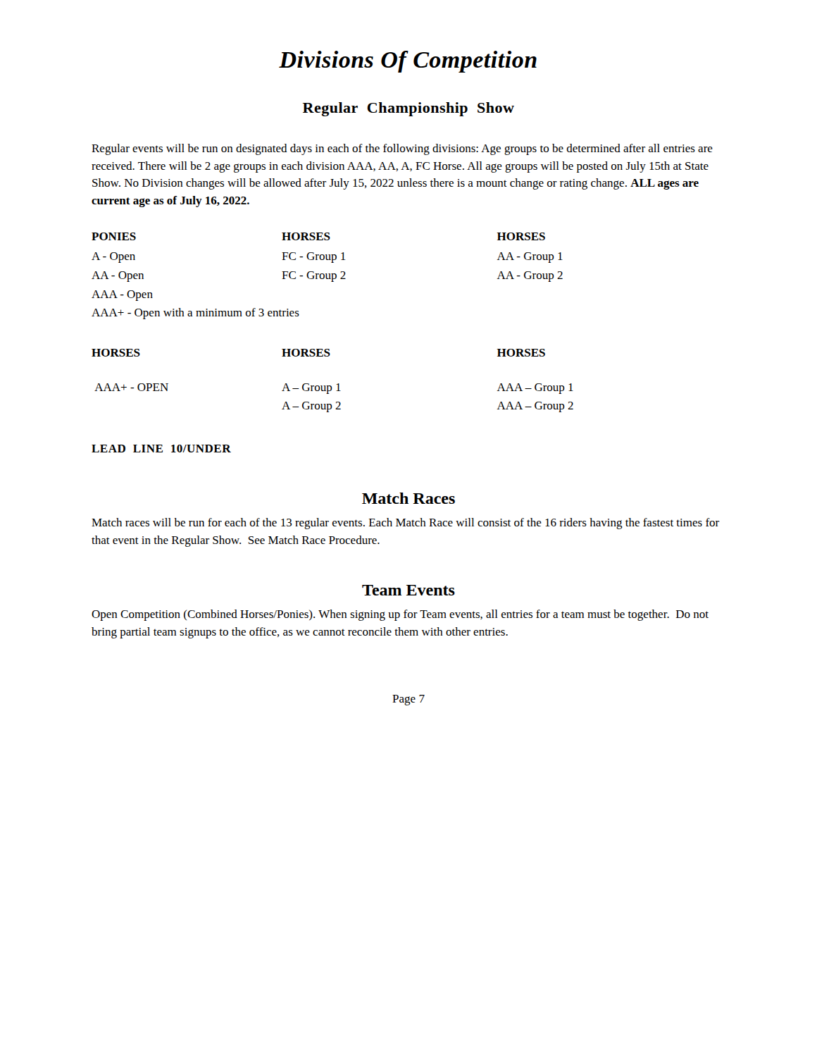Divisions Of Competition
Regular Championship Show
Regular events will be run on designated days in each of the following divisions: Age groups to be determined after all entries are received. There will be 2 age groups in each division AAA, AA, A, FC Horse. All age groups will be posted on July 15th at State Show. No Division changes will be allowed after July 15, 2022 unless there is a mount change or rating change. ALL ages are current age as of July 16, 2022.
| PONIES | HORSES | HORSES |
| --- | --- | --- |
| A - Open | FC - Group 1 | AA - Group 1 |
| AA - Open | FC - Group 2 | AA - Group 2 |
| AAA - Open | | |
| AAA+ - Open with a minimum of 3 entries |
| HORSES | HORSES | HORSES |
| --- | --- | --- |
| AAA+ - OPEN | A – Group 1 | AAA – Group 1 |
| | A – Group 2 | AAA – Group 2 |
LEAD LINE 10/UNDER
Match Races
Match races will be run for each of the 13 regular events. Each Match Race will consist of the 16 riders having the fastest times for that event in the Regular Show. See Match Race Procedure.
Team Events
Open Competition (Combined Horses/Ponies). When signing up for Team events, all entries for a team must be together. Do not bring partial team signups to the office, as we cannot reconcile them with other entries.
Page 7